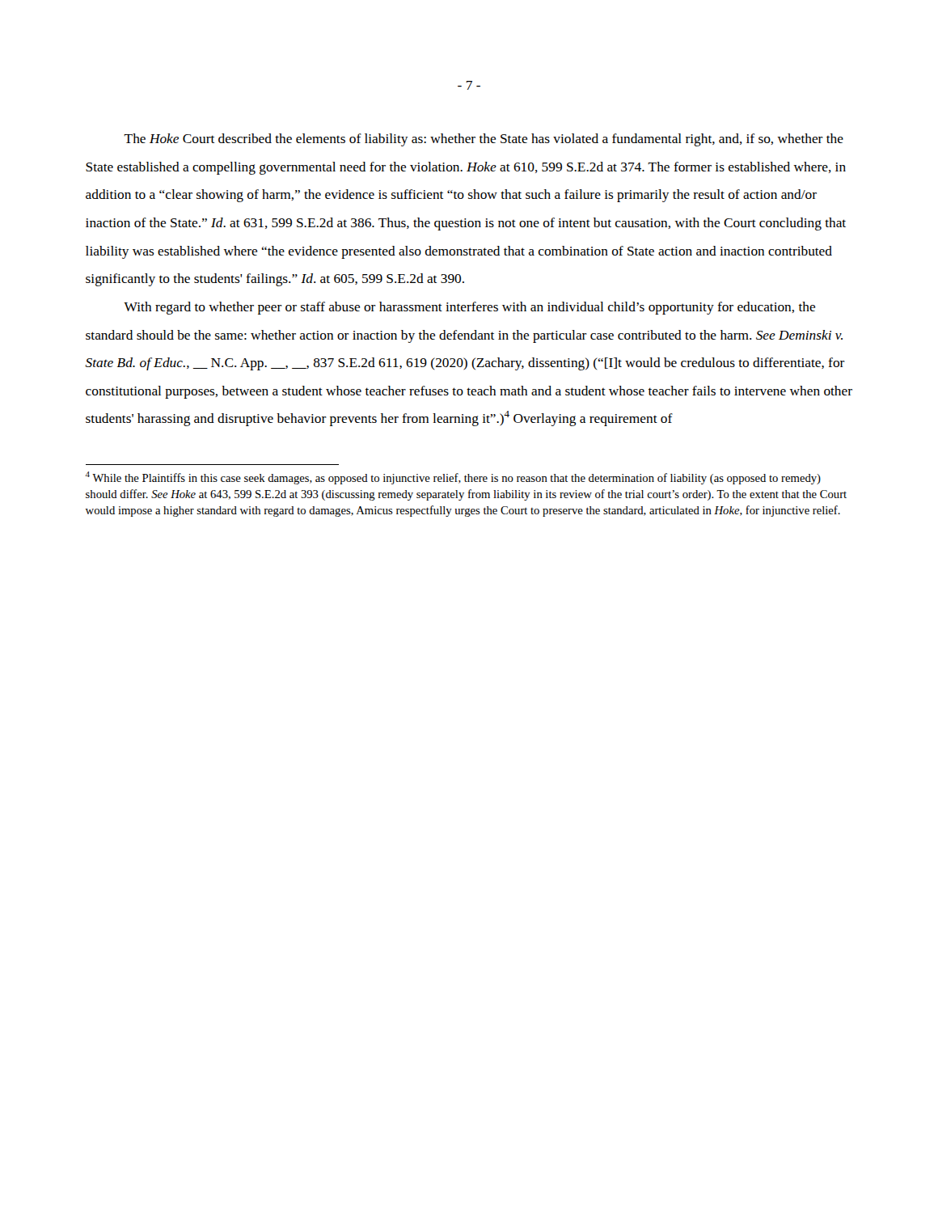- 7 -
The Hoke Court described the elements of liability as: whether the State has violated a fundamental right, and, if so, whether the State established a compelling governmental need for the violation. Hoke at 610, 599 S.E.2d at 374. The former is established where, in addition to a “clear showing of harm,” the evidence is sufficient “to show that such a failure is primarily the result of action and/or inaction of the State.” Id. at 631, 599 S.E.2d at 386. Thus, the question is not one of intent but causation, with the Court concluding that liability was established where “the evidence presented also demonstrated that a combination of State action and inaction contributed significantly to the students' failings.” Id. at 605, 599 S.E.2d at 390.
With regard to whether peer or staff abuse or harassment interferes with an individual child’s opportunity for education, the standard should be the same: whether action or inaction by the defendant in the particular case contributed to the harm. See Deminski v. State Bd. of Educ., __ N.C. App. __, __, 837 S.E.2d 611, 619 (2020) (Zachary, dissenting) (“[I]t would be credulous to differentiate, for constitutional purposes, between a student whose teacher refuses to teach math and a student whose teacher fails to intervene when other students' harassing and disruptive behavior prevents her from learning it”.)4 Overlaying a requirement of
4 While the Plaintiffs in this case seek damages, as opposed to injunctive relief, there is no reason that the determination of liability (as opposed to remedy) should differ. See Hoke at 643, 599 S.E.2d at 393 (discussing remedy separately from liability in its review of the trial court’s order). To the extent that the Court would impose a higher standard with regard to damages, Amicus respectfully urges the Court to preserve the standard, articulated in Hoke, for injunctive relief.